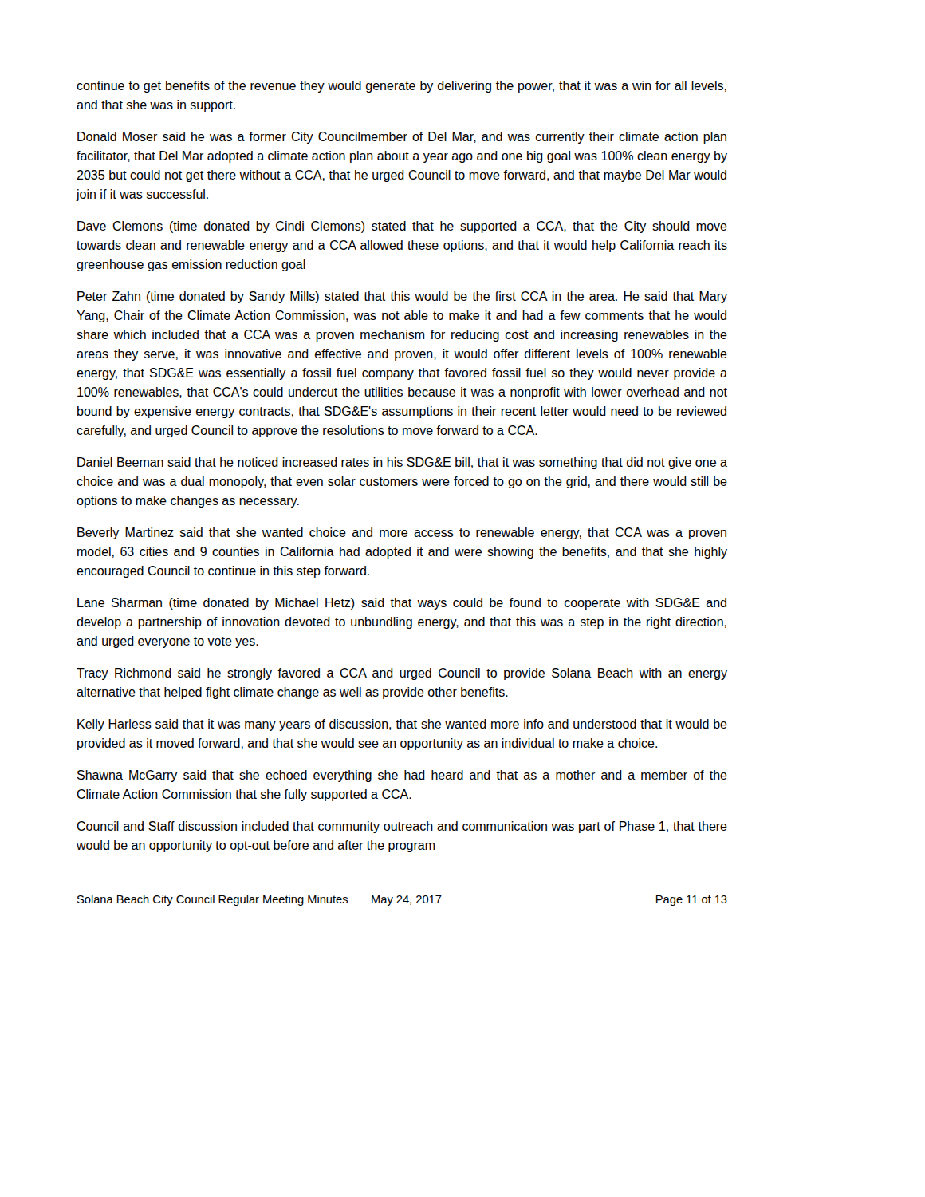continue to get benefits of the revenue they would generate by delivering the power, that it was a win for all levels, and that she was in support.
Donald Moser said he was a former City Councilmember of Del Mar, and was currently their climate action plan facilitator, that Del Mar adopted a climate action plan about a year ago and one big goal was 100% clean energy by 2035 but could not get there without a CCA, that he urged Council to move forward, and that maybe Del Mar would join if it was successful.
Dave Clemons (time donated by Cindi Clemons) stated that he supported a CCA, that the City should move towards clean and renewable energy and a CCA allowed these options, and that it would help California reach its greenhouse gas emission reduction goal
Peter Zahn (time donated by Sandy Mills) stated that this would be the first CCA in the area. He said that Mary Yang, Chair of the Climate Action Commission, was not able to make it and had a few comments that he would share which included that a CCA was a proven mechanism for reducing cost and increasing renewables in the areas they serve, it was innovative and effective and proven, it would offer different levels of 100% renewable energy, that SDG&E was essentially a fossil fuel company that favored fossil fuel so they would never provide a 100% renewables, that CCA's could undercut the utilities because it was a nonprofit with lower overhead and not bound by expensive energy contracts, that SDG&E's assumptions in their recent letter would need to be reviewed carefully, and urged Council to approve the resolutions to move forward to a CCA.
Daniel Beeman said that he noticed increased rates in his SDG&E bill, that it was something that did not give one a choice and was a dual monopoly, that even solar customers were forced to go on the grid, and there would still be options to make changes as necessary.
Beverly Martinez said that she wanted choice and more access to renewable energy, that CCA was a proven model, 63 cities and 9 counties in California had adopted it and were showing the benefits, and that she highly encouraged Council to continue in this step forward.
Lane Sharman (time donated by Michael Hetz) said that ways could be found to cooperate with SDG&E and develop a partnership of innovation devoted to unbundling energy, and that this was a step in the right direction, and urged everyone to vote yes.
Tracy Richmond said he strongly favored a CCA and urged Council to provide Solana Beach with an energy alternative that helped fight climate change as well as provide other benefits.
Kelly Harless said that it was many years of discussion, that she wanted more info and understood that it would be provided as it moved forward, and that she would see an opportunity as an individual to make a choice.
Shawna McGarry said that she echoed everything she had heard and that as a mother and a member of the Climate Action Commission that she fully supported a CCA.
Council and Staff discussion included that community outreach and communication was part of Phase 1, that there would be an opportunity to opt-out before and after the program
Solana Beach City Council Regular Meeting Minutes May 24, 2017 Page 11 of 13